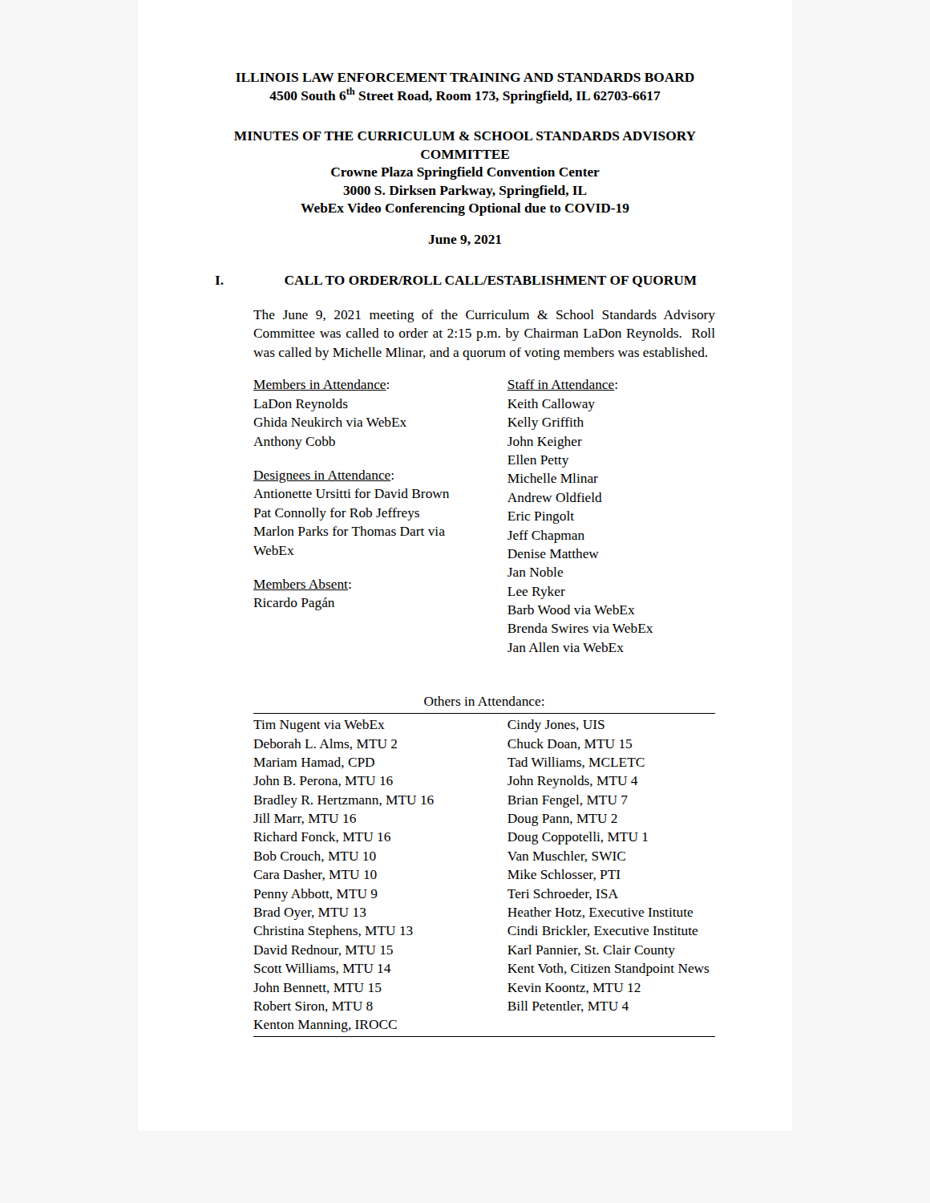ILLINOIS LAW ENFORCEMENT TRAINING AND STANDARDS BOARD
4500 South 6th Street Road, Room 173, Springfield, IL 62703-6617
MINUTES OF THE CURRICULUM & SCHOOL STANDARDS ADVISORY COMMITTEE
Crowne Plaza Springfield Convention Center
3000 S. Dirksen Parkway, Springfield, IL
WebEx Video Conferencing Optional due to COVID-19
June 9, 2021
I. CALL TO ORDER/ROLL CALL/ESTABLISHMENT OF QUORUM
The June 9, 2021 meeting of the Curriculum & School Standards Advisory Committee was called to order at 2:15 p.m. by Chairman LaDon Reynolds. Roll was called by Michelle Mlinar, and a quorum of voting members was established.
Members in Attendance:
LaDon Reynolds
Ghida Neukirch via WebEx
Anthony Cobb
Designees in Attendance:
Antionette Ursitti for David Brown
Pat Connolly for Rob Jeffreys
Marlon Parks for Thomas Dart via WebEx
Members Absent:
Ricardo Pagán
Staff in Attendance:
Keith Calloway
Kelly Griffith
John Keigher
Ellen Petty
Michelle Mlinar
Andrew Oldfield
Eric Pingolt
Jeff Chapman
Denise Matthew
Jan Noble
Lee Ryker
Barb Wood via WebEx
Brenda Swires via WebEx
Jan Allen via WebEx
Others in Attendance:
Tim Nugent via WebEx
Deborah L. Alms, MTU 2
Mariam Hamad, CPD
John B. Perona, MTU 16
Bradley R. Hertzmann, MTU 16
Jill Marr, MTU 16
Richard Fonck, MTU 16
Bob Crouch, MTU 10
Cara Dasher, MTU 10
Penny Abbott, MTU 9
Brad Oyer, MTU 13
Christina Stephens, MTU 13
David Rednour, MTU 15
Scott Williams, MTU 14
John Bennett, MTU 15
Robert Siron, MTU 8
Kenton Manning, IROCC
Cindy Jones, UIS
Chuck Doan, MTU 15
Tad Williams, MCLETC
John Reynolds, MTU 4
Brian Fengel, MTU 7
Doug Pann, MTU 2
Doug Coppotelli, MTU 1
Van Muschler, SWIC
Mike Schlosser, PTI
Teri Schroeder, ISA
Heather Hotz, Executive Institute
Cindi Brickler, Executive Institute
Karl Pannier, St. Clair County
Kent Voth, Citizen Standpoint News
Kevin Koontz, MTU 12
Bill Petentler, MTU 4